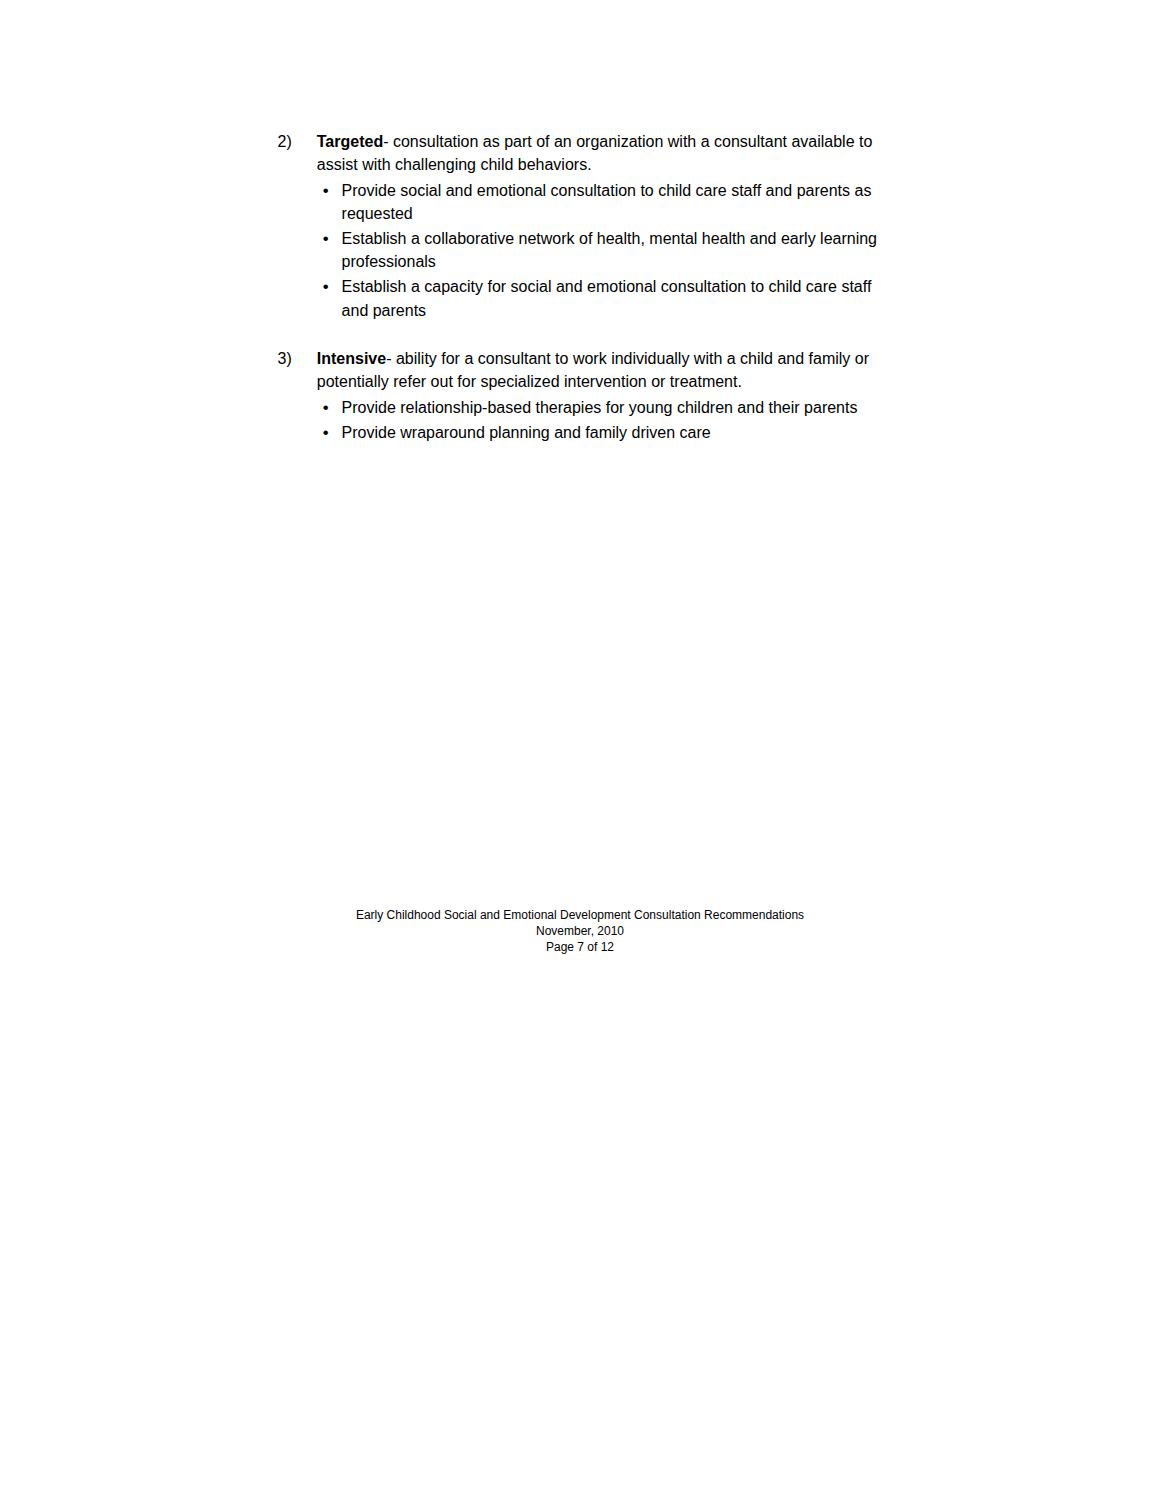2)
Targeted- consultation as part of an organization with a consultant available to assist with challenging child behaviors.
Provide social and emotional consultation to child care staff and parents as requested
Establish a collaborative network of health, mental health and early learning professionals
Establish a capacity for social and emotional consultation to child care staff and parents
3)
Intensive- ability for a consultant to work individually with a child and family or potentially refer out for specialized intervention or treatment.
Provide relationship-based therapies for young children and their parents
Provide wraparound planning and family driven care
Early Childhood Social and Emotional Development Consultation Recommendations
November, 2010
Page 7 of 12